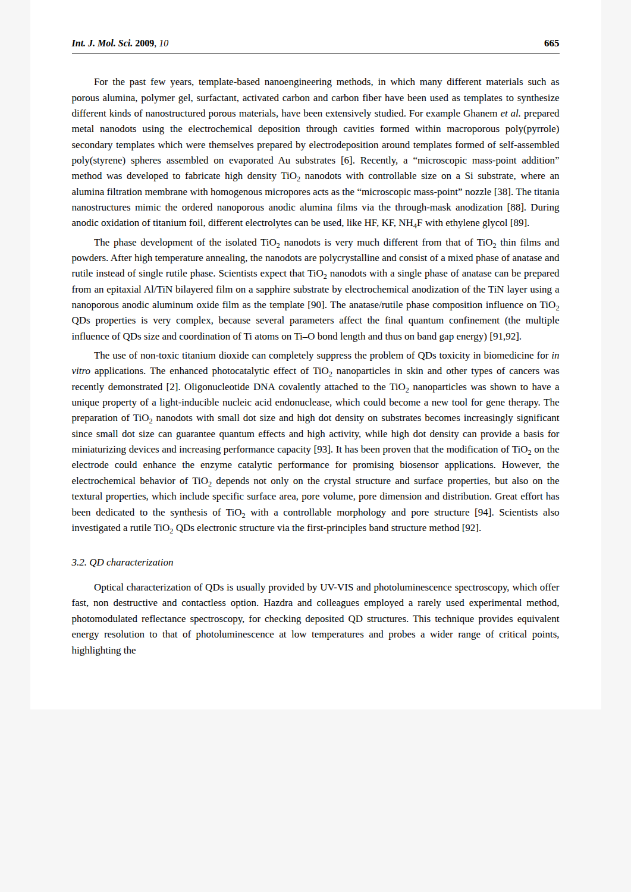Int. J. Mol. Sci. 2009, 10 665
For the past few years, template-based nanoengineering methods, in which many different materials such as porous alumina, polymer gel, surfactant, activated carbon and carbon fiber have been used as templates to synthesize different kinds of nanostructured porous materials, have been extensively studied. For example Ghanem et al. prepared metal nanodots using the electrochemical deposition through cavities formed within macroporous poly(pyrrole) secondary templates which were themselves prepared by electrodeposition around templates formed of self-assembled poly(styrene) spheres assembled on evaporated Au substrates [6]. Recently, a “microscopic mass-point addition” method was developed to fabricate high density TiO2 nanodots with controllable size on a Si substrate, where an alumina filtration membrane with homogenous micropores acts as the “microscopic mass-point” nozzle [38]. The titania nanostructures mimic the ordered nanoporous anodic alumina films via the through-mask anodization [88]. During anodic oxidation of titanium foil, different electrolytes can be used, like HF, KF, NH4F with ethylene glycol [89].
The phase development of the isolated TiO2 nanodots is very much different from that of TiO2 thin films and powders. After high temperature annealing, the nanodots are polycrystalline and consist of a mixed phase of anatase and rutile instead of single rutile phase. Scientists expect that TiO2 nanodots with a single phase of anatase can be prepared from an epitaxial Al/TiN bilayered film on a sapphire substrate by electrochemical anodization of the TiN layer using a nanoporous anodic aluminum oxide film as the template [90]. The anatase/rutile phase composition influence on TiO2 QDs properties is very complex, because several parameters affect the final quantum confinement (the multiple influence of QDs size and coordination of Ti atoms on Ti–O bond length and thus on band gap energy) [91,92].
The use of non-toxic titanium dioxide can completely suppress the problem of QDs toxicity in biomedicine for in vitro applications. The enhanced photocatalytic effect of TiO2 nanoparticles in skin and other types of cancers was recently demonstrated [2]. Oligonucleotide DNA covalently attached to the TiO2 nanoparticles was shown to have a unique property of a light-inducible nucleic acid endonuclease, which could become a new tool for gene therapy. The preparation of TiO2 nanodots with small dot size and high dot density on substrates becomes increasingly significant since small dot size can guarantee quantum effects and high activity, while high dot density can provide a basis for miniaturizing devices and increasing performance capacity [93]. It has been proven that the modification of TiO2 on the electrode could enhance the enzyme catalytic performance for promising biosensor applications. However, the electrochemical behavior of TiO2 depends not only on the crystal structure and surface properties, but also on the textural properties, which include specific surface area, pore volume, pore dimension and distribution. Great effort has been dedicated to the synthesis of TiO2 with a controllable morphology and pore structure [94]. Scientists also investigated a rutile TiO2 QDs electronic structure via the first-principles band structure method [92].
3.2. QD characterization
Optical characterization of QDs is usually provided by UV-VIS and photoluminescence spectroscopy, which offer fast, non destructive and contactless option. Hazdra and colleagues employed a rarely used experimental method, photomodulated reflectance spectroscopy, for checking deposited QD structures. This technique provides equivalent energy resolution to that of photoluminescence at low temperatures and probes a wider range of critical points, highlighting the